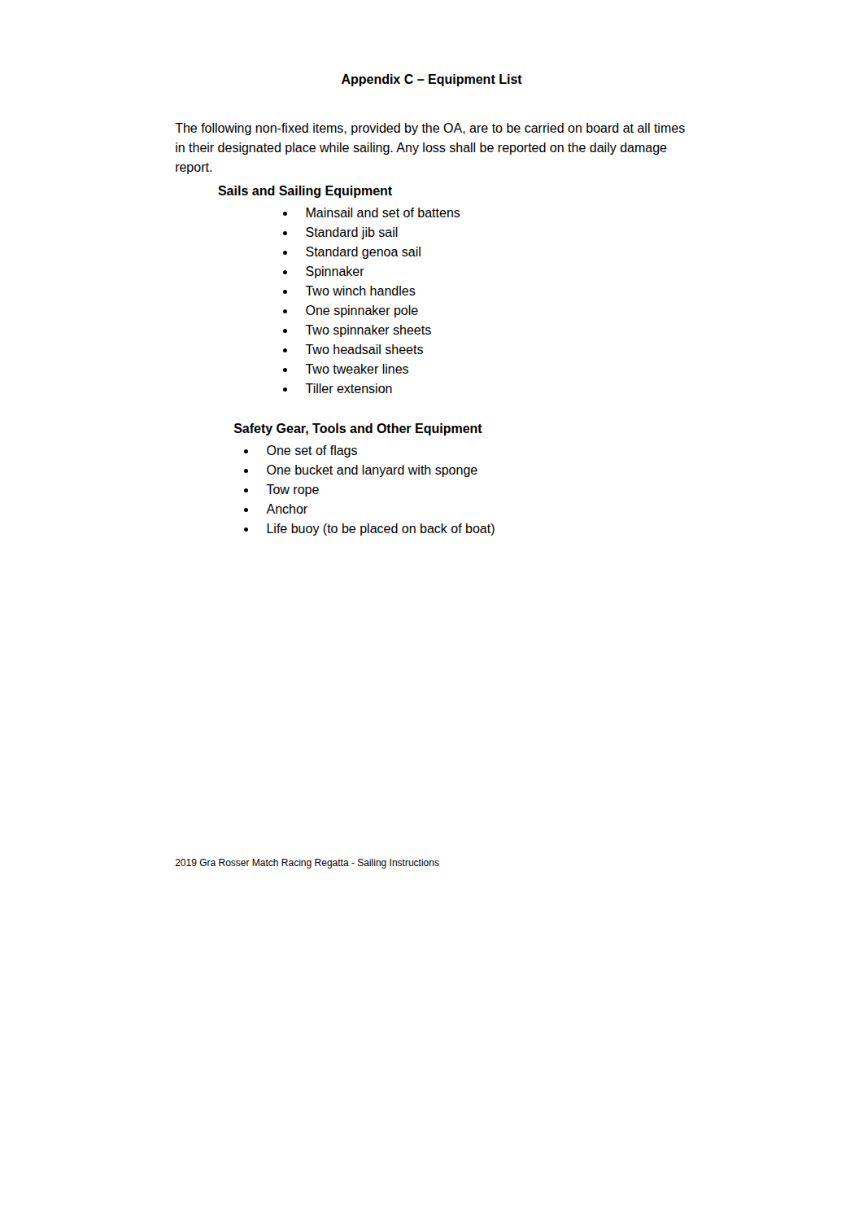Appendix C – Equipment List
The following non-fixed items, provided by the OA, are to be carried on board at all times in their designated place while sailing. Any loss shall be reported on the daily damage report.
Sails and Sailing Equipment
Mainsail and set of battens
Standard jib sail
Standard genoa sail
Spinnaker
Two winch handles
One spinnaker pole
Two spinnaker sheets
Two headsail sheets
Two tweaker lines
Tiller extension
Safety Gear, Tools and Other Equipment
One set of flags
One bucket and lanyard with sponge
Tow rope
Anchor
Life buoy (to be placed on back of boat)
2019 Gra Rosser Match Racing Regatta - Sailing Instructions